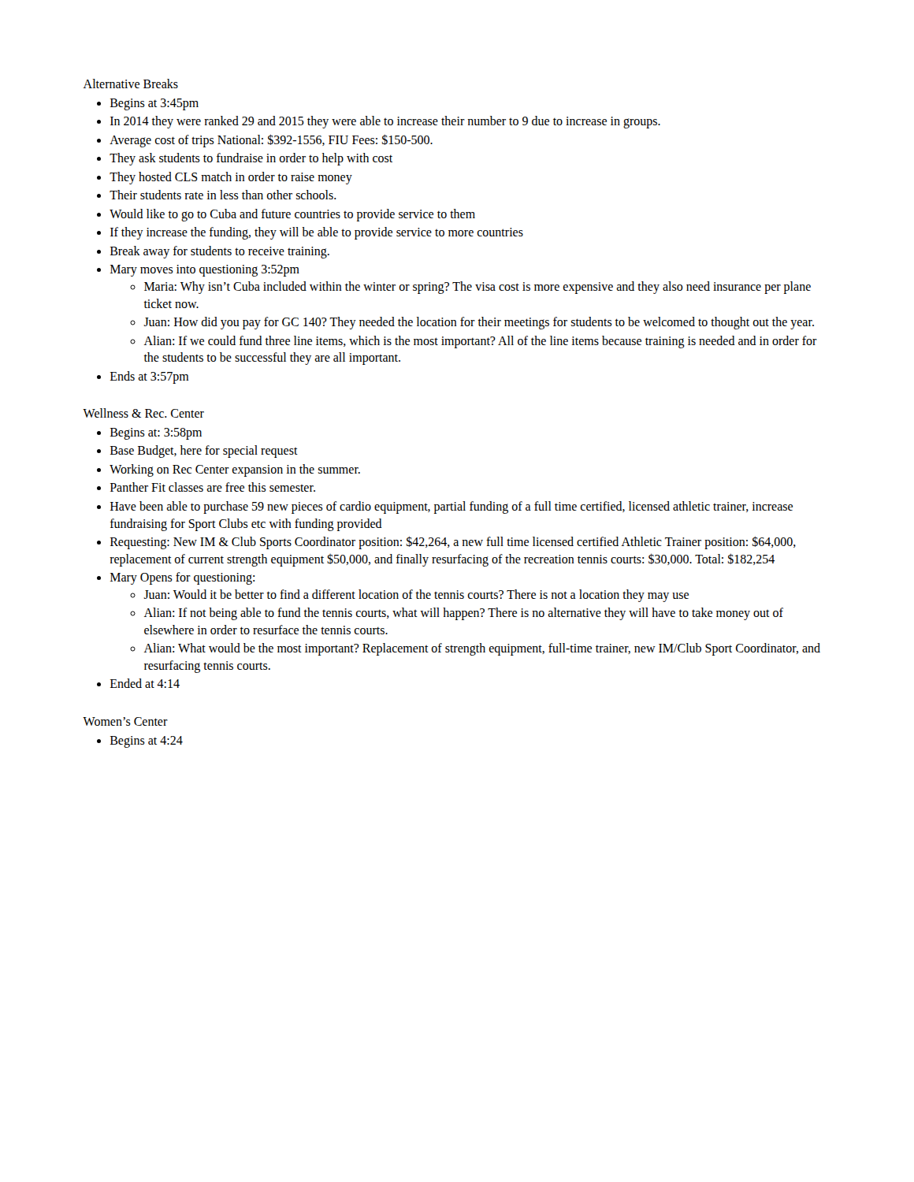Alternative Breaks
Begins at 3:45pm
In 2014 they were ranked 29 and 2015 they were able to increase their number to 9 due to increase in groups.
Average cost of trips National: $392-1556, FIU Fees: $150-500.
They ask students to fundraise in order to help with cost
They hosted CLS match in order to raise money
Their students rate in less than other schools.
Would like to go to Cuba and future countries to provide service to them
If they increase the funding, they will be able to provide service to more countries
Break away for students to receive training.
Mary moves into questioning 3:52pm
Maria: Why isn’t Cuba included within the winter or spring? The visa cost is more expensive and they also need insurance per plane ticket now.
Juan: How did you pay for GC 140? They needed the location for their meetings for students to be welcomed to thought out the year.
Alian: If we could fund three line items, which is the most important? All of the line items because training is needed and in order for the students to be successful they are all important.
Ends at 3:57pm
Wellness & Rec. Center
Begins at: 3:58pm
Base Budget, here for special request
Working on Rec Center expansion in the summer.
Panther Fit classes are free this semester.
Have been able to purchase 59 new pieces of cardio equipment, partial funding of a full time certified, licensed athletic trainer, increase fundraising for Sport Clubs etc with funding provided
Requesting: New IM & Club Sports Coordinator position: $42,264, a new full time licensed certified Athletic Trainer position: $64,000, replacement of current strength equipment $50,000, and finally resurfacing of the recreation tennis courts: $30,000. Total: $182,254
Mary Opens for questioning:
Juan: Would it be better to find a different location of the tennis courts? There is not a location they may use
Alian: If not being able to fund the tennis courts, what will happen? There is no alternative they will have to take money out of elsewhere in order to resurface the tennis courts.
Alian: What would be the most important? Replacement of strength equipment, full-time trainer, new IM/Club Sport Coordinator, and resurfacing tennis courts.
Ended at 4:14
Women’s Center
Begins at 4:24